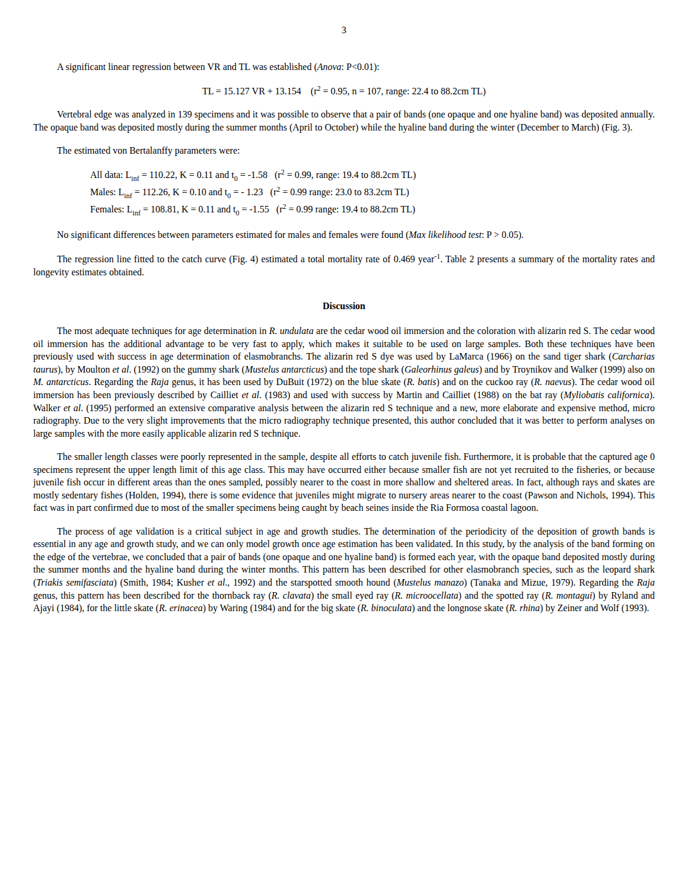3
A significant linear regression between VR and TL was established (Anova: P<0.01):
TL = 15.127 VR + 13.154 (r2 = 0.95, n = 107, range: 22.4 to 88.2cm TL)
Vertebral edge was analyzed in 139 specimens and it was possible to observe that a pair of bands (one opaque and one hyaline band) was deposited annually. The opaque band was deposited mostly during the summer months (April to October) while the hyaline band during the winter (December to March) (Fig. 3).
The estimated von Bertalanffy parameters were:
All data: Linf = 110.22, K = 0.11 and t0 = -1.58 (r2 = 0.99, range: 19.4 to 88.2cm TL)
Males: Linf = 112.26, K = 0.10 and t0 = - 1.23 (r2 = 0.99 range: 23.0 to 83.2cm TL)
Females: Linf = 108.81, K = 0.11 and t0 = -1.55 (r2 = 0.99 range: 19.4 to 88.2cm TL)
No significant differences between parameters estimated for males and females were found (Max likelihood test: P > 0.05).
The regression line fitted to the catch curve (Fig. 4) estimated a total mortality rate of 0.469 year-1. Table 2 presents a summary of the mortality rates and longevity estimates obtained.
Discussion
The most adequate techniques for age determination in R. undulata are the cedar wood oil immersion and the coloration with alizarin red S. The cedar wood oil immersion has the additional advantage to be very fast to apply, which makes it suitable to be used on large samples. Both these techniques have been previously used with success in age determination of elasmobranchs. The alizarin red S dye was used by LaMarca (1966) on the sand tiger shark (Carcharias taurus), by Moulton et al. (1992) on the gummy shark (Mustelus antarcticus) and the tope shark (Galeorhinus galeus) and by Troynikov and Walker (1999) also on M. antarcticus. Regarding the Raja genus, it has been used by DuBuit (1972) on the blue skate (R. batis) and on the cuckoo ray (R. naevus). The cedar wood oil immersion has been previously described by Cailliet et al. (1983) and used with success by Martin and Cailliet (1988) on the bat ray (Myliobatis californica). Walker et al. (1995) performed an extensive comparative analysis between the alizarin red S technique and a new, more elaborate and expensive method, micro radiography. Due to the very slight improvements that the micro radiography technique presented, this author concluded that it was better to perform analyses on large samples with the more easily applicable alizarin red S technique.
The smaller length classes were poorly represented in the sample, despite all efforts to catch juvenile fish. Furthermore, it is probable that the captured age 0 specimens represent the upper length limit of this age class. This may have occurred either because smaller fish are not yet recruited to the fisheries, or because juvenile fish occur in different areas than the ones sampled, possibly nearer to the coast in more shallow and sheltered areas. In fact, although rays and skates are mostly sedentary fishes (Holden, 1994), there is some evidence that juveniles might migrate to nursery areas nearer to the coast (Pawson and Nichols, 1994). This fact was in part confirmed due to most of the smaller specimens being caught by beach seines inside the Ria Formosa coastal lagoon.
The process of age validation is a critical subject in age and growth studies. The determination of the periodicity of the deposition of growth bands is essential in any age and growth study, and we can only model growth once age estimation has been validated. In this study, by the analysis of the band forming on the edge of the vertebrae, we concluded that a pair of bands (one opaque and one hyaline band) is formed each year, with the opaque band deposited mostly during the summer months and the hyaline band during the winter months. This pattern has been described for other elasmobranch species, such as the leopard shark (Triakis semifasciata) (Smith, 1984; Kusher et al., 1992) and the starspotted smooth hound (Mustelus manazo) (Tanaka and Mizue, 1979). Regarding the Raja genus, this pattern has been described for the thornback ray (R. clavata) the small eyed ray (R. microocellata) and the spotted ray (R. montagui) by Ryland and Ajayi (1984), for the little skate (R. erinacea) by Waring (1984) and for the big skate (R. binoculata) and the longnose skate (R. rhina) by Zeiner and Wolf (1993).